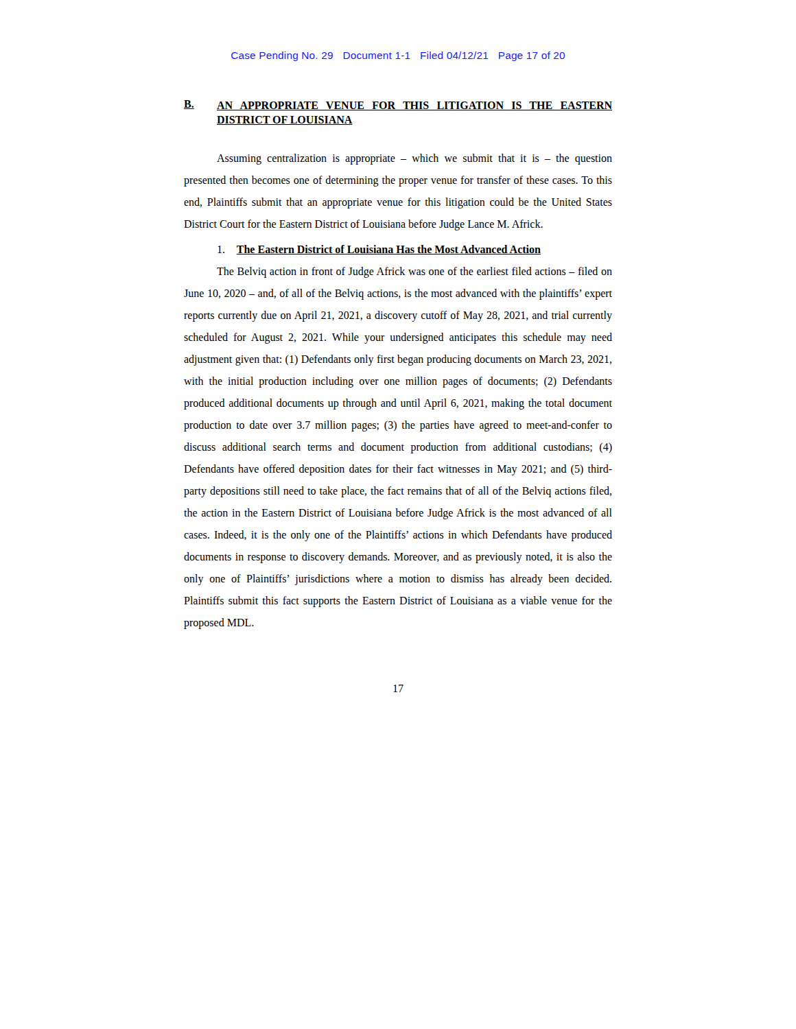Case Pending No. 29 Document 1-1 Filed 04/12/21 Page 17 of 20
B.
AN APPROPRIATE VENUE FOR THIS LITIGATION IS THE EASTERN DISTRICT OF LOUISIANA
Assuming centralization is appropriate – which we submit that it is – the question presented then becomes one of determining the proper venue for transfer of these cases. To this end, Plaintiffs submit that an appropriate venue for this litigation could be the United States District Court for the Eastern District of Louisiana before Judge Lance M. Africk.
1. The Eastern District of Louisiana Has the Most Advanced Action
The Belviq action in front of Judge Africk was one of the earliest filed actions – filed on June 10, 2020 – and, of all of the Belviq actions, is the most advanced with the plaintiffs’ expert reports currently due on April 21, 2021, a discovery cutoff of May 28, 2021, and trial currently scheduled for August 2, 2021. While your undersigned anticipates this schedule may need adjustment given that: (1) Defendants only first began producing documents on March 23, 2021, with the initial production including over one million pages of documents; (2) Defendants produced additional documents up through and until April 6, 2021, making the total document production to date over 3.7 million pages; (3) the parties have agreed to meet-and-confer to discuss additional search terms and document production from additional custodians; (4) Defendants have offered deposition dates for their fact witnesses in May 2021; and (5) third- party depositions still need to take place, the fact remains that of all of the Belviq actions filed, the action in the Eastern District of Louisiana before Judge Africk is the most advanced of all cases. Indeed, it is the only one of the Plaintiffs’ actions in which Defendants have produced documents in response to discovery demands. Moreover, and as previously noted, it is also the only one of Plaintiffs’ jurisdictions where a motion to dismiss has already been decided. Plaintiffs submit this fact supports the Eastern District of Louisiana as a viable venue for the proposed MDL.
17